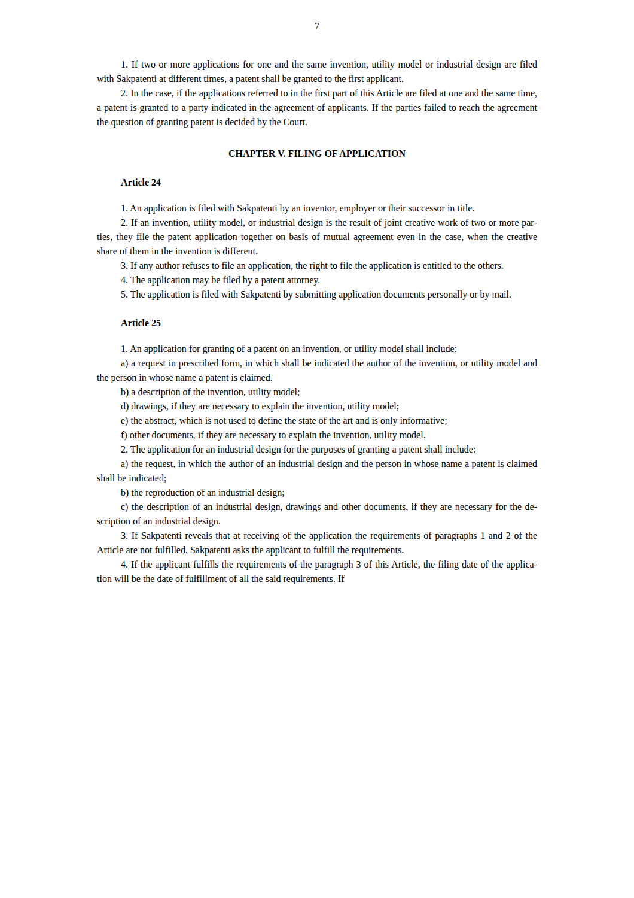7
1. If two or more applications for one and the same invention, utility model or industrial design are filed with Sakpatenti at different times, a patent shall be granted to the first applicant.
2. In the case, if the applications referred to in the first part of this Article are filed at one and the same time, a patent is granted to a party indicated in the agreement of applicants. If the parties failed to reach the agreement the question of granting patent is decided by the Court.
Chapter V. Filing of Application
Article 24
1. An application is filed with Sakpatenti by an inventor, employer or their successor in title.
2. If an invention, utility model, or industrial design is the result of joint creative work of two or more parties, they file the patent application together on basis of mutual agreement even in the case, when the creative share of them in the invention is different.
3. If any author refuses to file an application, the right to file the application is entitled to the others.
4. The application may be filed by a patent attorney.
5. The application is filed with Sakpatenti by submitting application documents personally or by mail.
Article 25
1. An application for granting of a patent on an invention, or utility model shall include:
a) a request in prescribed form, in which shall be indicated the author of the invention, or utility model and the person in whose name a patent is claimed.
b) a description of the invention, utility model;
d) drawings, if they are necessary to explain the invention, utility model;
e) the abstract, which is not used to define the state of the art and is only informative;
f) other documents, if they are necessary to explain the invention, utility model.
2. The application for an industrial design for the purposes of granting a patent shall include:
a) the request, in which the author of an industrial design and the person in whose name a patent is claimed shall be indicated;
b) the reproduction of an industrial design;
c) the description of an industrial design, drawings and other documents, if they are necessary for the description of an industrial design.
3. If Sakpatenti reveals that at receiving of the application the requirements of paragraphs 1 and 2 of the Article are not fulfilled, Sakpatenti asks the applicant to fulfill the requirements.
4. If the applicant fulfills the requirements of the paragraph 3 of this Article, the filing date of the application will be the date of fulfillment of all the said requirements. If